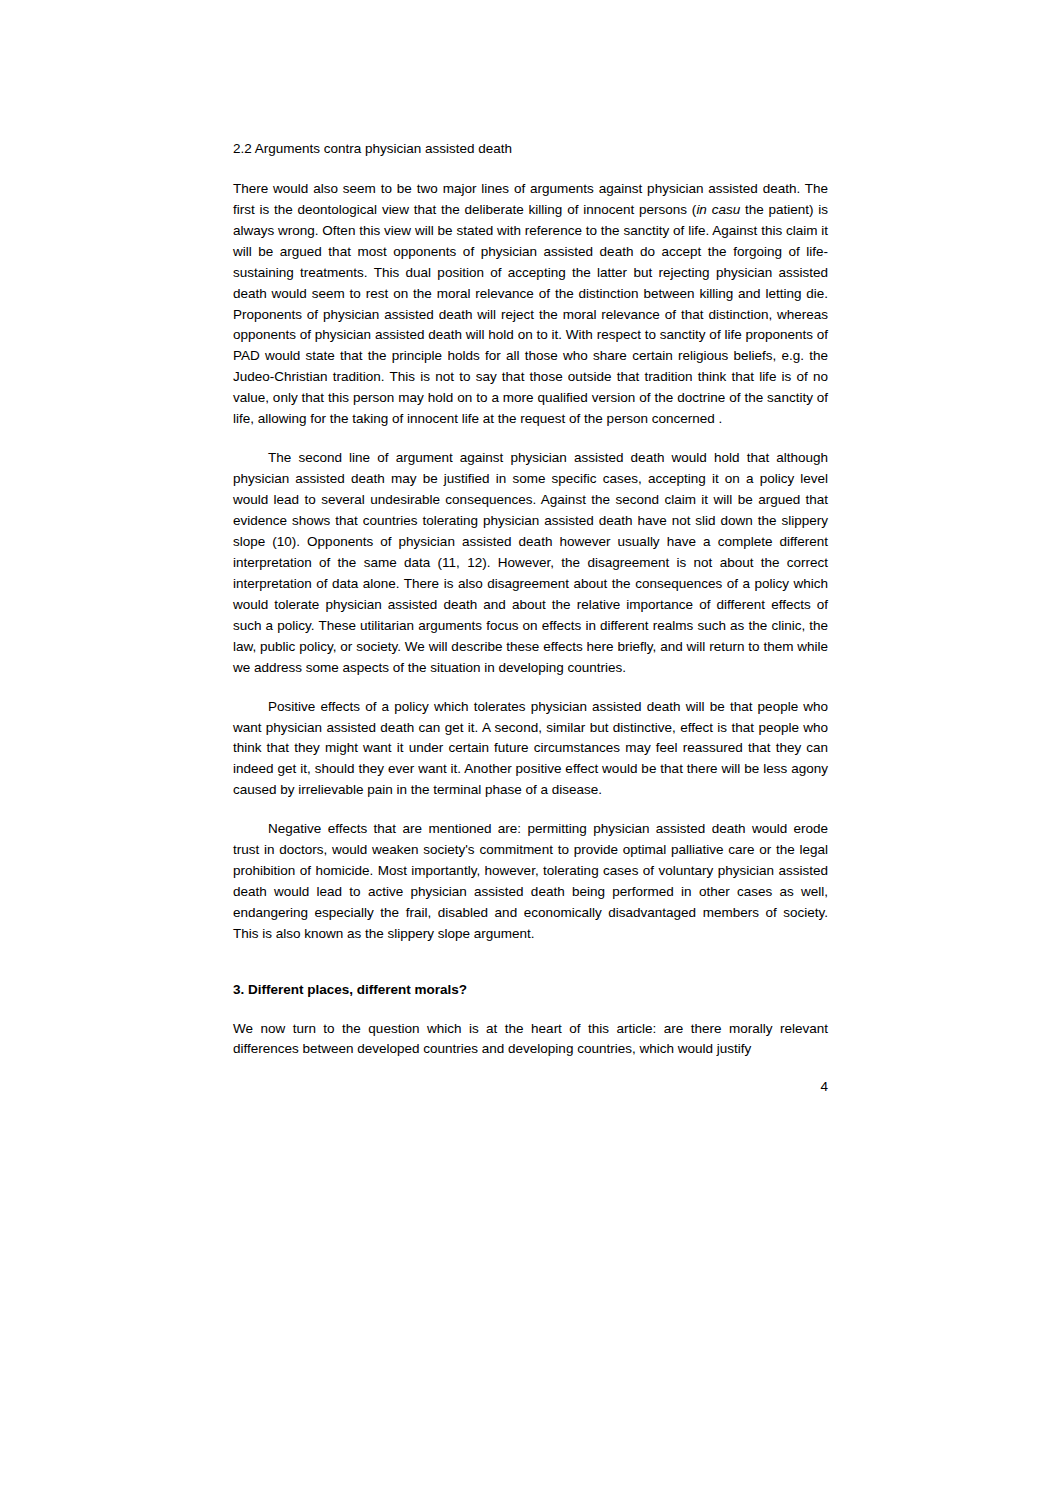2.2 Arguments contra physician assisted death
There would also seem to be two major lines of arguments against physician assisted death. The first is the deontological view that the deliberate killing of innocent persons (in casu the patient) is always wrong. Often this view will be stated with reference to the sanctity of life. Against this claim it will be argued that most opponents of physician assisted death do accept the forgoing of life-sustaining treatments. This dual position of accepting the latter but rejecting physician assisted death would seem to rest on the moral relevance of the distinction between killing and letting die. Proponents of physician assisted death will reject the moral relevance of that distinction, whereas opponents of physician assisted death will hold on to it. With respect to sanctity of life proponents of PAD would state that the principle holds for all those who share certain religious beliefs, e.g. the Judeo-Christian tradition. This is not to say that those outside that tradition think that life is of no value, only that this person may hold on to a more qualified version of the doctrine of the sanctity of life, allowing for the taking of innocent life at the request of the person concerned .
The second line of argument against physician assisted death would hold that although physician assisted death may be justified in some specific cases, accepting it on a policy level would lead to several undesirable consequences. Against the second claim it will be argued that evidence shows that countries tolerating physician assisted death have not slid down the slippery slope (10). Opponents of physician assisted death however usually have a complete different interpretation of the same data (11, 12). However, the disagreement is not about the correct interpretation of data alone. There is also disagreement about the consequences of a policy which would tolerate physician assisted death and about the relative importance of different effects of such a policy. These utilitarian arguments focus on effects in different realms such as the clinic, the law, public policy, or society. We will describe these effects here briefly, and will return to them while we address some aspects of the situation in developing countries.
Positive effects of a policy which tolerates physician assisted death will be that people who want physician assisted death can get it. A second, similar but distinctive, effect is that people who think that they might want it under certain future circumstances may feel reassured that they can indeed get it, should they ever want it. Another positive effect would be that there will be less agony caused by irrelievable pain in the terminal phase of a disease.
Negative effects that are mentioned are: permitting physician assisted death would erode trust in doctors, would weaken society's commitment to provide optimal palliative care or the legal prohibition of homicide. Most importantly, however, tolerating cases of voluntary physician assisted death would lead to active physician assisted death being performed in other cases as well, endangering especially the frail, disabled and economically disadvantaged members of society. This is also known as the slippery slope argument.
3. Different places, different morals?
We now turn to the question which is at the heart of this article: are there morally relevant differences between developed countries and developing countries, which would justify
4